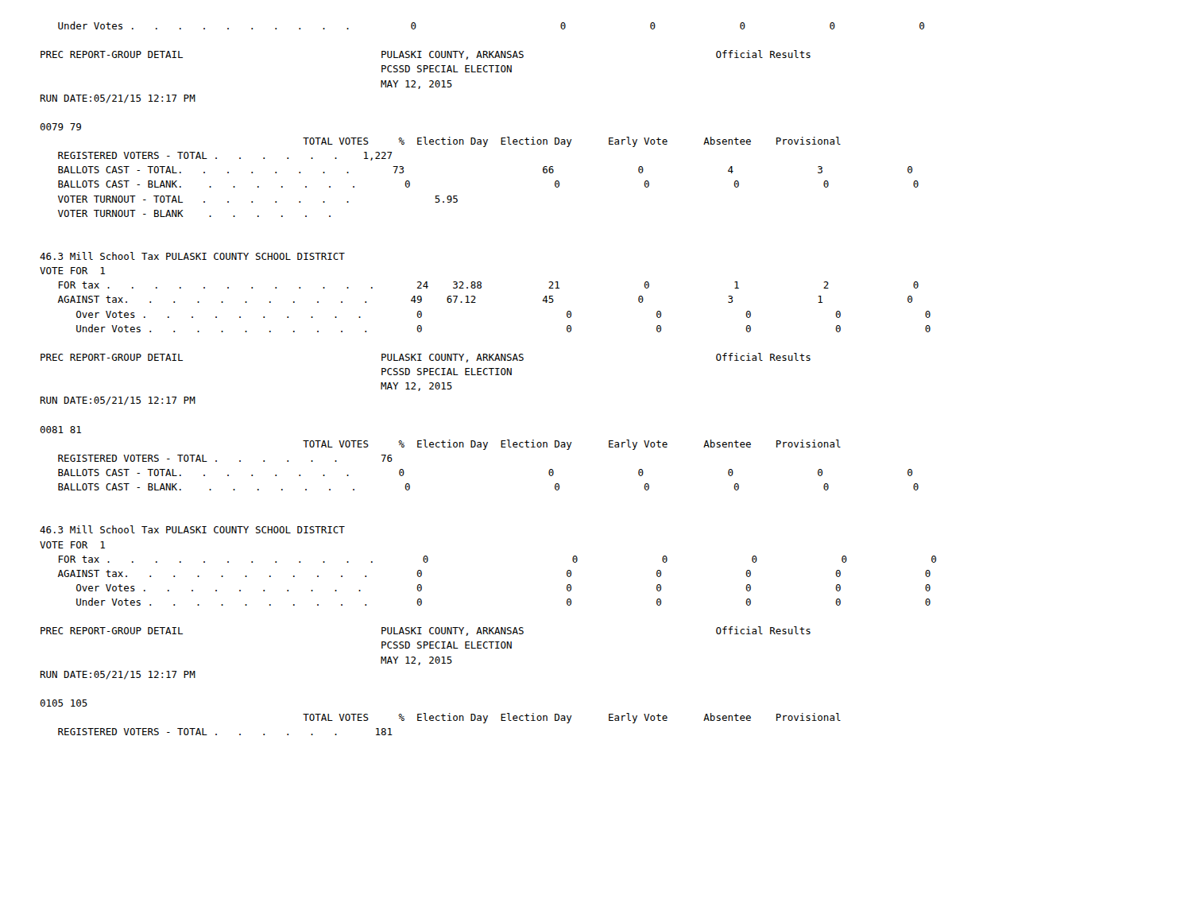Under Votes .   .   .   .   .   .   .   .   .   .          0                        0              0              0              0              0

PREC REPORT-GROUP DETAIL                                 PULASKI COUNTY, ARKANSAS                                Official Results
                                                         PCSSD SPECIAL ELECTION
                                                         MAY 12, 2015
RUN DATE:05/21/15 12:17 PM

0079 79
                                            TOTAL VOTES     %  Election Day  Election Day      Early Vote      Absentee    Provisional
   REGISTERED VOTERS - TOTAL .   .   .   .   .   .    1,227
   BALLOTS CAST - TOTAL.   .   .   .   .   .   .   .       73                       66              0              4              3              0
   BALLOTS CAST - BLANK.    .   .   .   .   .   .   .        0                        0              0              0              0              0
   VOTER TURNOUT - TOTAL   .   .   .   .   .   .   .              5.95
   VOTER TURNOUT - BLANK    .   .   .   .   .   .


46.3 Mill School Tax PULASKI COUNTY SCHOOL DISTRICT
VOTE FOR  1
   FOR tax .   .   .   .   .   .   .   .   .   .   .   .       24    32.88           21              0              1              2              0
   AGAINST tax.   .   .   .   .   .   .   .   .   .   .       49    67.12           45              0              3              1              0
      Over Votes .   .   .   .   .   .   .   .   .   .         0                        0              0              0              0              0
      Under Votes .   .   .   .   .   .   .   .   .   .        0                        0              0              0              0              0

PREC REPORT-GROUP DETAIL                                 PULASKI COUNTY, ARKANSAS                                Official Results
                                                         PCSSD SPECIAL ELECTION
                                                         MAY 12, 2015
RUN DATE:05/21/15 12:17 PM

0081 81
                                            TOTAL VOTES     %  Election Day  Election Day      Early Vote      Absentee    Provisional
   REGISTERED VOTERS - TOTAL .   .   .   .   .   .       76
   BALLOTS CAST - TOTAL.   .   .   .   .   .   .   .        0                        0              0              0              0              0
   BALLOTS CAST - BLANK.    .   .   .   .   .   .   .        0                        0              0              0              0              0


46.3 Mill School Tax PULASKI COUNTY SCHOOL DISTRICT
VOTE FOR  1
   FOR tax .   .   .   .   .   .   .   .   .   .   .   .        0                        0              0              0              0              0
   AGAINST tax.   .   .   .   .   .   .   .   .   .   .        0                        0              0              0              0              0
      Over Votes .   .   .   .   .   .   .   .   .   .         0                        0              0              0              0              0
      Under Votes .   .   .   .   .   .   .   .   .   .        0                        0              0              0              0              0

PREC REPORT-GROUP DETAIL                                 PULASKI COUNTY, ARKANSAS                                Official Results
                                                         PCSSD SPECIAL ELECTION
                                                         MAY 12, 2015
RUN DATE:05/21/15 12:17 PM

0105 105
                                            TOTAL VOTES     %  Election Day  Election Day      Early Vote      Absentee    Provisional
   REGISTERED VOTERS - TOTAL .   .   .   .   .   .      181